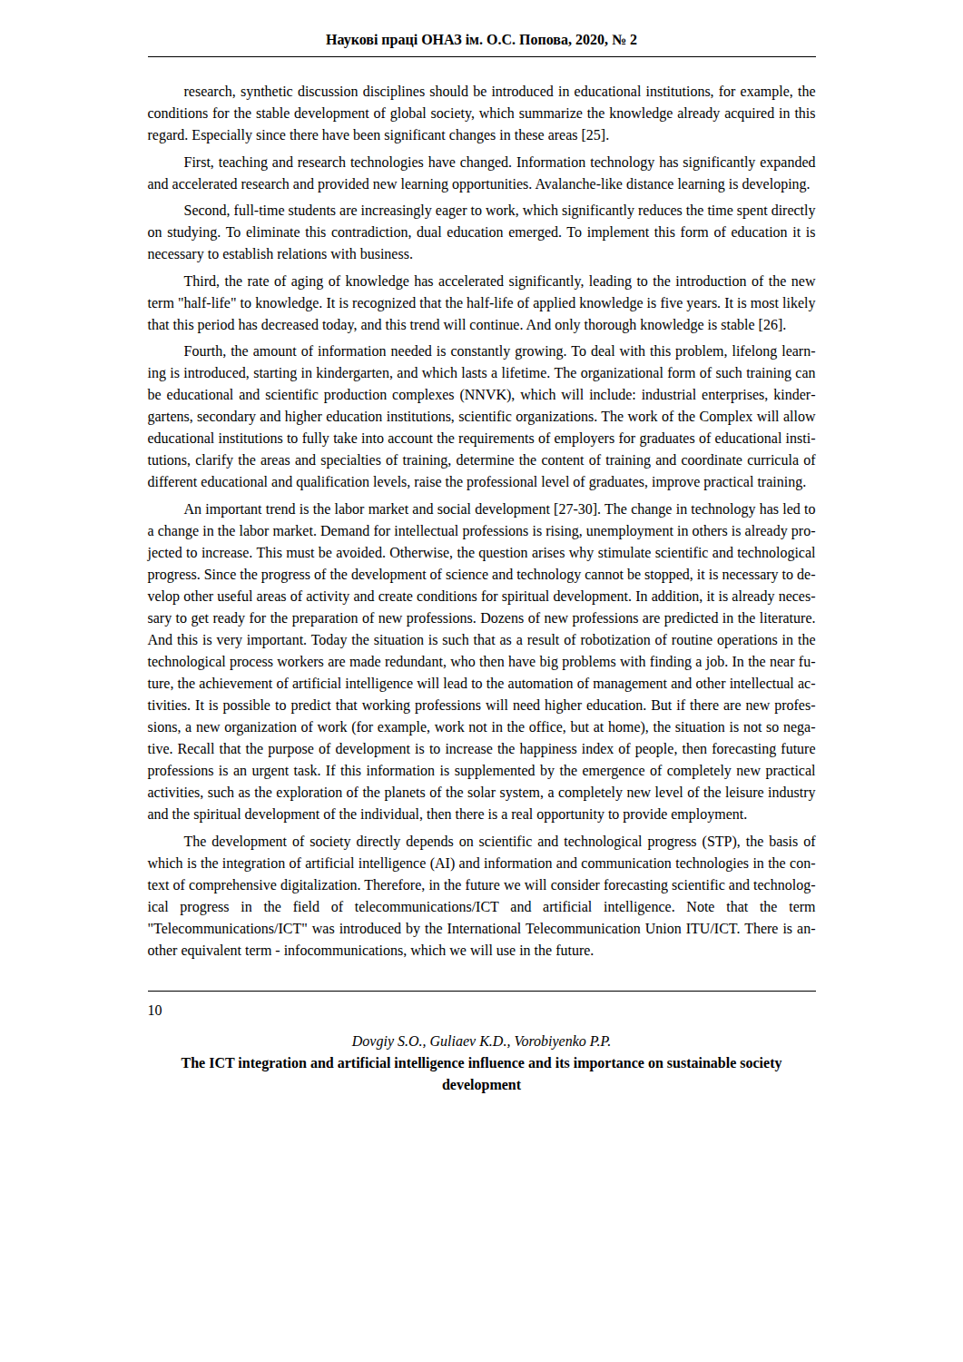Наукові праці ОНАЗ ім. О.С. Попова, 2020, № 2
research, synthetic discussion disciplines should be introduced in educational institutions, for example, the conditions for the stable development of global society, which summarize the knowledge already acquired in this regard. Especially since there have been significant changes in these areas [25].
First, teaching and research technologies have changed. Information technology has significantly expanded and accelerated research and provided new learning opportunities. Avalanche-like distance learning is developing.
Second, full-time students are increasingly eager to work, which significantly reduces the time spent directly on studying. To eliminate this contradiction, dual education emerged. To implement this form of education it is necessary to establish relations with business.
Third, the rate of aging of knowledge has accelerated significantly, leading to the introduction of the new term "half-life" to knowledge. It is recognized that the half-life of applied knowledge is five years. It is most likely that this period has decreased today, and this trend will continue. And only thorough knowledge is stable [26].
Fourth, the amount of information needed is constantly growing. To deal with this problem, lifelong learning is introduced, starting in kindergarten, and which lasts a lifetime. The organizational form of such training can be educational and scientific production complexes (NNVK), which will include: industrial enterprises, kindergartens, secondary and higher education institutions, scientific organizations. The work of the Complex will allow educational institutions to fully take into account the requirements of employers for graduates of educational institutions, clarify the areas and specialties of training, determine the content of training and coordinate curricula of different educational and qualification levels, raise the professional level of graduates, improve practical training.
An important trend is the labor market and social development [27-30]. The change in technology has led to a change in the labor market. Demand for intellectual professions is rising, unemployment in others is already projected to increase. This must be avoided. Otherwise, the question arises why stimulate scientific and technological progress. Since the progress of the development of science and technology cannot be stopped, it is necessary to develop other useful areas of activity and create conditions for spiritual development. In addition, it is already necessary to get ready for the preparation of new professions. Dozens of new professions are predicted in the literature. And this is very important. Today the situation is such that as a result of robotization of routine operations in the technological process workers are made redundant, who then have big problems with finding a job. In the near future, the achievement of artificial intelligence will lead to the automation of management and other intellectual activities. It is possible to predict that working professions will need higher education. But if there are new professions, a new organization of work (for example, work not in the office, but at home), the situation is not so negative. Recall that the purpose of development is to increase the happiness index of people, then forecasting future professions is an urgent task. If this information is supplemented by the emergence of completely new practical activities, such as the exploration of the planets of the solar system, a completely new level of the leisure industry and the spiritual development of the individual, then there is a real opportunity to provide employment.
The development of society directly depends on scientific and technological progress (STP), the basis of which is the integration of artificial intelligence (AI) and information and communication technologies in the context of comprehensive digitalization. Therefore, in the future we will consider forecasting scientific and technological progress in the field of telecommunications/ICT and artificial intelligence. Note that the term "Telecommunications/ICT" was introduced by the International Telecommunication Union ITU/ICT. There is another equivalent term - infocommunications, which we will use in the future.
10
Dovgiy S.O., Guliaev K.D., Vorobiyenko P.P.
The ICT integration and artificial intelligence influence and its importance on sustainable society development